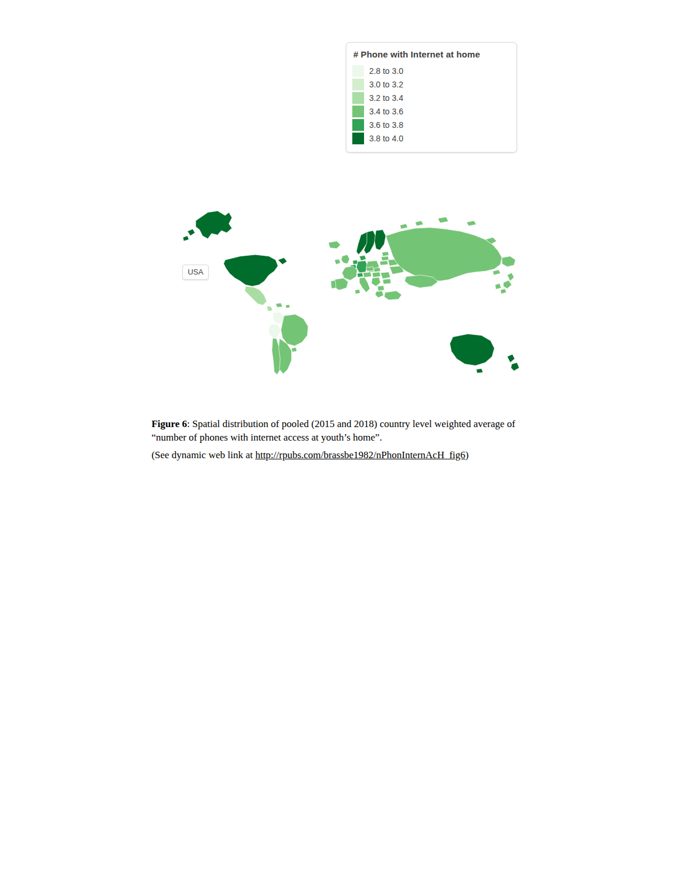# Phone with Internet at home
2.8 to 3.0
3.0 to 3.2
3.2 to 3.4
3.4 to 3.6
3.6 to 3.8
3.8 to 4.0
USA
Spatial distribution of pooled (2015 and 2018) country level weighted average of number of phones with internet access at youth's home Choropleth world map. Darker greens indicate higher averages (3.8 to 4.0); lighter greens indicate lower averages (2.8 to 3.0). Countries without data are not drawn.
Figure 6: Spatial distribution of pooled (2015 and 2018) country level weighted average of “number of phones with internet access at youth’s home”.
(See dynamic web link at http://rpubs.com/brassbe1982/nPhonInternAcH_fig6)